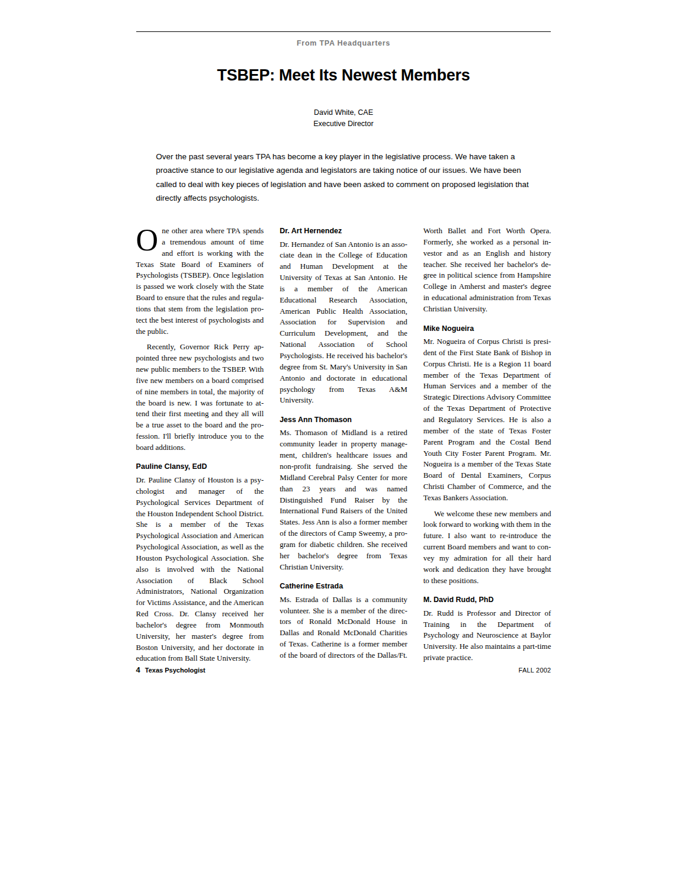From TPA Headquarters
TSBEP: Meet Its Newest Members
David White, CAE
Executive Director
Over the past several years TPA has become a key player in the legislative process. We have taken a proactive stance to our legislative agenda and legislators are taking notice of our issues. We have been called to deal with key pieces of legislation and have been asked to comment on proposed legislation that directly affects psychologists.
One other area where TPA spends a tremendous amount of time and effort is working with the Texas State Board of Examiners of Psychologists (TSBEP). Once legislation is passed we work closely with the State Board to ensure that the rules and regulations that stem from the legislation protect the best interest of psychologists and the public.
Recently, Governor Rick Perry appointed three new psychologists and two new public members to the TSBEP. With five new members on a board comprised of nine members in total, the majority of the board is new. I was fortunate to attend their first meeting and they all will be a true asset to the board and the profession. I'll briefly introduce you to the board additions.
Pauline Clansy, EdD
Dr. Pauline Clansy of Houston is a psychologist and manager of the Psychological Services Department of the Houston Independent School District. She is a member of the Texas Psychological Association and American Psychological Association, as well as the Houston Psychological Association. She also is involved with the National Association of Black School Administrators, National Organization for Victims Assistance, and the American Red Cross. Dr. Clansy received her bachelor's degree from Monmouth University, her master's degree from Boston University, and her doctorate in education from Ball State University.
Dr. Art Hernendez
Dr. Hernandez of San Antonio is an associate dean in the College of Education and Human Development at the University of Texas at San Antonio. He is a member of the American Educational Research Association, American Public Health Association, Association for Supervision and Curriculum Development, and the National Association of School Psychologists. He received his bachelor's degree from St. Mary's University in San Antonio and doctorate in educational psychology from Texas A&M University.
Jess Ann Thomason
Ms. Thomason of Midland is a retired community leader in property management, children's healthcare issues and non-profit fundraising. She served the Midland Cerebral Palsy Center for more than 23 years and was named Distinguished Fund Raiser by the International Fund Raisers of the United States. Jess Ann is also a former member of the directors of Camp Sweemy, a program for diabetic children. She received her bachelor's degree from Texas Christian University.
Catherine Estrada
Ms. Estrada of Dallas is a community volunteer. She is a member of the directors of Ronald McDonald House in Dallas and Ronald McDonald Charities of Texas. Catherine is a former member of the board of directors of the Dallas/Ft. Worth Ballet and Fort Worth Opera. Formerly, she worked as a personal investor and as an English and history teacher. She received her bachelor's degree in political science from Hampshire College in Amherst and master's degree in educational administration from Texas Christian University.
Mike Nogueira
Mr. Nogueira of Corpus Christi is president of the First State Bank of Bishop in Corpus Christi. He is a Region 11 board member of the Texas Department of Human Services and a member of the Strategic Directions Advisory Committee of the Texas Department of Protective and Regulatory Services. He is also a member of the state of Texas Foster Parent Program and the Costal Bend Youth City Foster Parent Program. Mr. Nogueira is a member of the Texas State Board of Dental Examiners, Corpus Christi Chamber of Commerce, and the Texas Bankers Association.
We welcome these new members and look forward to working with them in the future. I also want to re-introduce the current Board members and want to convey my admiration for all their hard work and dedication they have brought to these positions.
M. David Rudd, PhD
Dr. Rudd is Professor and Director of Training in the Department of Psychology and Neuroscience at Baylor University. He also maintains a part-time private practice.
4 Texas Psychologist
FALL 2002